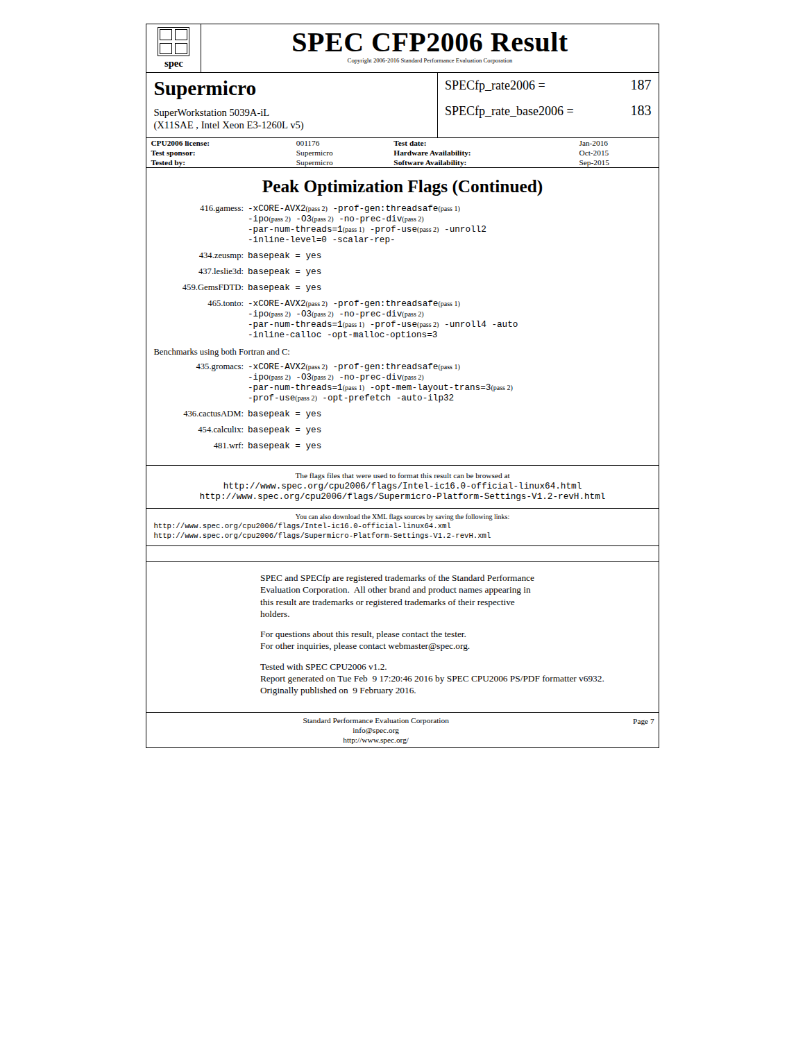spec
SPEC CFP2006 Result
Copyright 2006-2016 Standard Performance Evaluation Corporation
Supermicro
SuperWorkstation 5039A-iL
(X11SAE , Intel Xeon E3-1260L v5)
SPECfp_rate2006 =187
SPECfp_rate_base2006 =183
| CPU2006 license: | 001176 | Test date: | Jan-2016 |
| Test sponsor: | Supermicro | Hardware Availability: | Oct-2015 |
| Tested by: | Supermicro | Software Availability: | Sep-2015 |
Peak Optimization Flags (Continued)
416.gamess:
-xCORE-AVX2(pass 2) -prof-gen:threadsafe(pass 1) -ipo(pass 2) -O3(pass 2) -no-prec-div(pass 2) -par-num-threads=1(pass 1) -prof-use(pass 2) -unroll2 -inline-level=0 -scalar-rep-
434.zeusmp:
basepeak = yes
437.leslie3d:
basepeak = yes
459.GemsFDTD:
basepeak = yes
465.tonto:
-xCORE-AVX2(pass 2) -prof-gen:threadsafe(pass 1) -ipo(pass 2) -O3(pass 2) -no-prec-div(pass 2) -par-num-threads=1(pass 1) -prof-use(pass 2) -unroll4 -auto -inline-calloc -opt-malloc-options=3
Benchmarks using both Fortran and C:
435.gromacs:
-xCORE-AVX2(pass 2) -prof-gen:threadsafe(pass 1) -ipo(pass 2) -O3(pass 2) -no-prec-div(pass 2) -par-num-threads=1(pass 1) -opt-mem-layout-trans=3(pass 2) -prof-use(pass 2) -opt-prefetch -auto-ilp32
436.cactusADM:
basepeak = yes
454.calculix:
basepeak = yes
481.wrf:
basepeak = yes
The flags files that were used to format this result can be browsed at
http://www.spec.org/cpu2006/flags/Intel-ic16.0-official-linux64.html
http://www.spec.org/cpu2006/flags/Supermicro-Platform-Settings-V1.2-revH.html
You can also download the XML flags sources by saving the following links:
http://www.spec.org/cpu2006/flags/Intel-ic16.0-official-linux64.xml
http://www.spec.org/cpu2006/flags/Supermicro-Platform-Settings-V1.2-revH.xml
SPEC and SPECfp are registered trademarks of the Standard Performance
Evaluation Corporation. All other brand and product names appearing in
this result are trademarks or registered trademarks of their respective
holders.
For questions about this result, please contact the tester.
For other inquiries, please contact webmaster@spec.org.
Tested with SPEC CPU2006 v1.2.
Report generated on Tue Feb 9 17:20:46 2016 by SPEC CPU2006 PS/PDF formatter v6932.
Originally published on 9 February 2016.
Standard Performance Evaluation Corporation
info@spec.org
http://www.spec.org/
Page 7